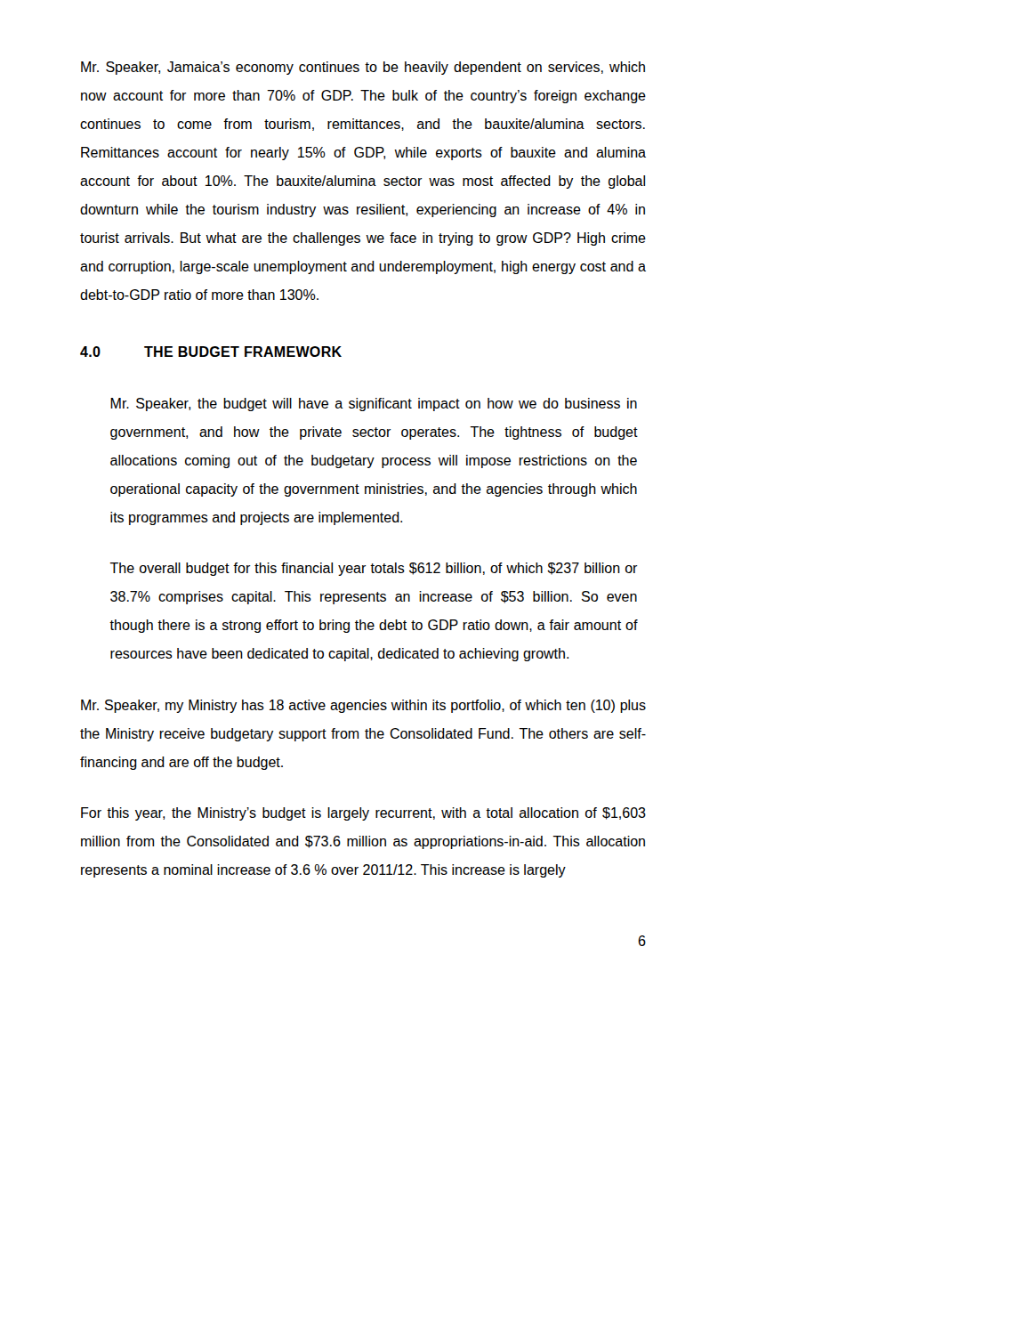Mr. Speaker, Jamaica’s economy continues to be heavily dependent on services, which now account for more than 70% of GDP. The bulk of the country’s foreign exchange continues to come from tourism, remittances, and the bauxite/alumina sectors. Remittances account for nearly 15% of GDP, while exports of bauxite and alumina account for about 10%. The bauxite/alumina sector was most affected by the global downturn while the tourism industry was resilient, experiencing an increase of 4% in tourist arrivals. But what are the challenges we face in trying to grow GDP? High crime and corruption, large-scale unemployment and underemployment, high energy cost and a debt-to-GDP ratio of more than 130%.
4.0 THE BUDGET FRAMEWORK
Mr. Speaker, the budget will have a significant impact on how we do business in government, and how the private sector operates. The tightness of budget allocations coming out of the budgetary process will impose restrictions on the operational capacity of the government ministries, and the agencies through which its programmes and projects are implemented.
The overall budget for this financial year totals $612 billion, of which $237 billion or 38.7% comprises capital. This represents an increase of $53 billion. So even though there is a strong effort to bring the debt to GDP ratio down, a fair amount of resources have been dedicated to capital, dedicated to achieving growth.
Mr. Speaker, my Ministry has 18 active agencies within its portfolio, of which ten (10) plus the Ministry receive budgetary support from the Consolidated Fund. The others are self-financing and are off the budget.
For this year, the Ministry’s budget is largely recurrent, with a total allocation of $1,603 million from the Consolidated and $73.6 million as appropriations-in-aid. This allocation represents a nominal increase of 3.6 % over 2011/12. This increase is largely
6